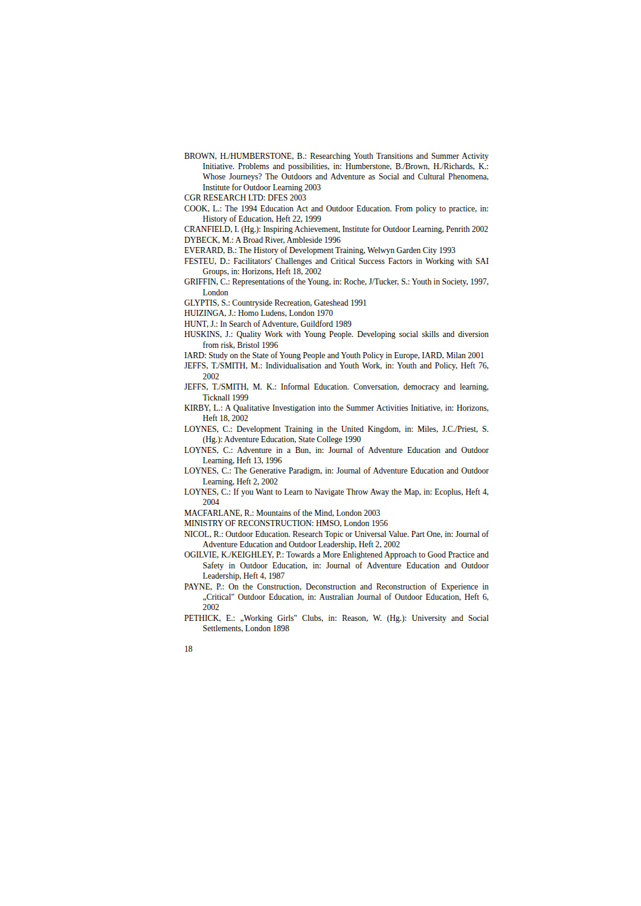BROWN, H./HUMBERSTONE, B.: Researching Youth Transitions and Summer Activity Initiative. Problems and possibilities, in: Humberstone, B./Brown, H./Richards, K.: Whose Journeys? The Outdoors and Adventure as Social and Cultural Phenomena, Institute for Outdoor Learning 2003
CGR RESEARCH LTD: DFES 2003
COOK, L.: The 1994 Education Act and Outdoor Education. From policy to practice, in: History of Education, Heft 22, 1999
CRANFIELD, I. (Hg.): Inspiring Achievement, Institute for Outdoor Learning, Penrith 2002
DYBECK, M.: A Broad River, Ambleside 1996
EVERARD, B.: The History of Development Training, Welwyn Garden City 1993
FESTEU, D.: Facilitators' Challenges and Critical Success Factors in Working with SAI Groups, in: Horizons, Heft 18, 2002
GRIFFIN, C.: Representations of the Young, in: Roche, J/Tucker, S.: Youth in Society, 1997, London
GLYPTIS, S.: Countryside Recreation, Gateshead 1991
HUIZINGA, J.: Homo Ludens, London 1970
HUNT, J.: In Search of Adventure, Guildford 1989
HUSKINS, J.: Quality Work with Young People. Developing social skills and diversion from risk, Bristol 1996
IARD: Study on the State of Young People and Youth Policy in Europe, IARD, Milan 2001
JEFFS, T./SMITH, M.: Individualisation and Youth Work, in: Youth and Policy, Heft 76, 2002
JEFFS, T./SMITH, M. K.: Informal Education. Conversation, democracy and learning, Ticknall 1999
KIRBY, L.: A Qualitative Investigation into the Summer Activities Initiative, in: Horizons, Heft 18, 2002
LOYNES, C.: Development Training in the United Kingdom, in: Miles, J.C./Priest, S. (Hg.): Adventure Education, State College 1990
LOYNES, C.: Adventure in a Bun, in: Journal of Adventure Education and Outdoor Learning, Heft 13, 1996
LOYNES, C.: The Generative Paradigm, in: Journal of Adventure Education and Outdoor Learning, Heft 2, 2002
LOYNES, C.: If you Want to Learn to Navigate Throw Away the Map, in: Ecoplus, Heft 4, 2004
MACFARLANE, R.: Mountains of the Mind, London 2003
MINISTRY OF RECONSTRUCTION: HMSO, London 1956
NICOL, R.: Outdoor Education. Research Topic or Universal Value. Part One, in: Journal of Adventure Education and Outdoor Leadership, Heft 2, 2002
OGILVIE, K./KEIGHLEY, P.: Towards a More Enlightened Approach to Good Practice and Safety in Outdoor Education, in: Journal of Adventure Education and Outdoor Leadership, Heft 4, 1987
PAYNE, P.: On the Construction, Deconstruction and Reconstruction of Experience in „Critical" Outdoor Education, in: Australian Journal of Outdoor Education, Heft 6, 2002
PETHICK, E.: „Working Girls" Clubs, in: Reason, W. (Hg.): University and Social Settlements, London 1898
18